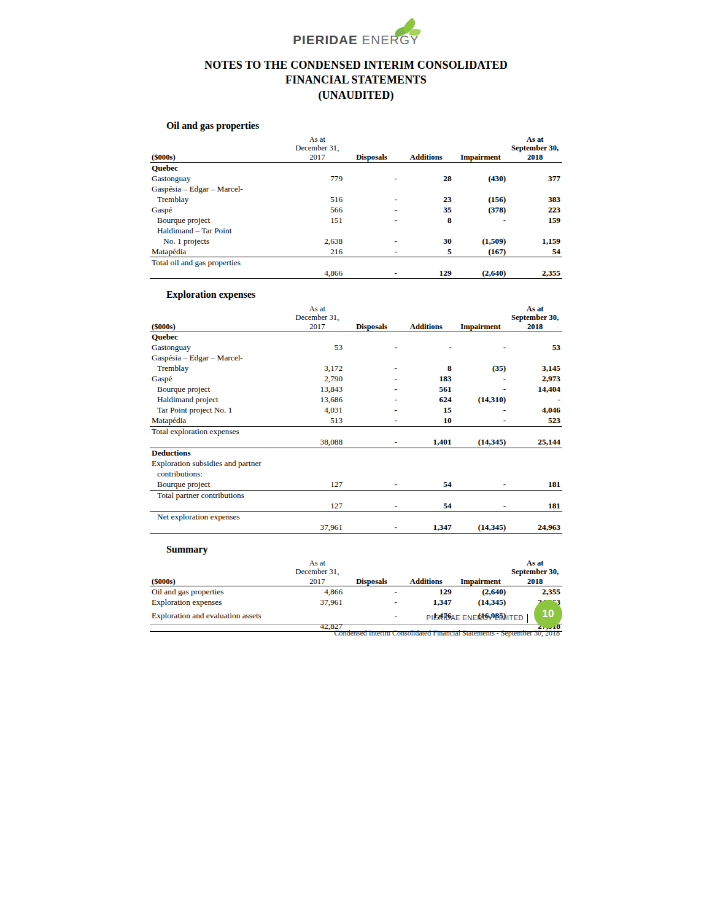PIERIDAE ENERGY
NOTES TO THE CONDENSED INTERIM CONSOLIDATED
FINANCIAL STATEMENTS
(UNAUDITED)
Oil and gas properties
| | As at December 31, | | | | As at September 30, |
| --- | --- | --- | --- | --- | --- |
| ($000s) | 2017 | Disposals | Additions | Impairment | 2018 |
| Quebec | | | | | |
| Gastonguay | 779 | - | 28 | (430) | 377 |
| Gaspésia – Edgar – Marcel- | | | | | |
| Tremblay | 516 | - | 23 | (156) | 383 |
| Gaspé | 566 | - | 35 | (378) | 223 |
| Bourque project | 151 | - | 8 | - | 159 |
| Haldimand – Tar Point | | | | | |
| No. 1 projects | 2,638 | - | 30 | (1,509) | 1,159 |
| Matapédia | 216 | - | 5 | (167) | 54 |
| Total oil and gas properties | | | | | |
| | 4,866 | - | 129 | (2,640) | 2,355 |
Exploration expenses
| | As at December 31, | | | | As at September 30, |
| --- | --- | --- | --- | --- | --- |
| ($000s) | 2017 | Disposals | Additions | Impairment | 2018 |
| Quebec | | | | | |
| Gastonguay | 53 | - | - | - | 53 |
| Gaspésia – Edgar – Marcel- | | | | | |
| Tremblay | 3,172 | - | 8 | (35) | 3,145 |
| Gaspé | 2,790 | - | 183 | - | 2,973 |
| Bourque project | 13,843 | - | 561 | - | 14,404 |
| Haldimand project | 13,686 | - | 624 | (14,310) | - |
| Tar Point project No. 1 | 4,031 | - | 15 | - | 4,046 |
| Matapédia | 513 | - | 10 | - | 523 |
| Total exploration expenses | | | | | |
| | 38,088 | - | 1,401 | (14,345) | 25,144 |
| Deductions | | | | | |
| Exploration subsidies and partner | | | | | |
| contributions: | | | | | |
| Bourque project | 127 | - | 54 | - | 181 |
| Total partner contributions | | | | | |
| | 127 | - | 54 | - | 181 |
| Net exploration expenses | | | | | |
| | 37,961 | - | 1,347 | (14,345) | 24,963 |
Summary
| | As at December 31, | | | | As at September 30, |
| --- | --- | --- | --- | --- | --- |
| ($000s) | 2017 | Disposals | Additions | Impairment | 2018 |
| Oil and gas properties | 4,866 | - | 129 | (2,640) | 2,355 |
| Exploration expenses | 37,961 | - | 1,347 | (14,345) | 24,963 |
| Exploration and evaluation assets | | - | 1,476 | (16,985) | |
| | 42,827 | | | | 27,318 |
PIERIDAE ENERGY LIMITED 10
Condensed Interim Consolidated Financial Statements - September 30, 2018